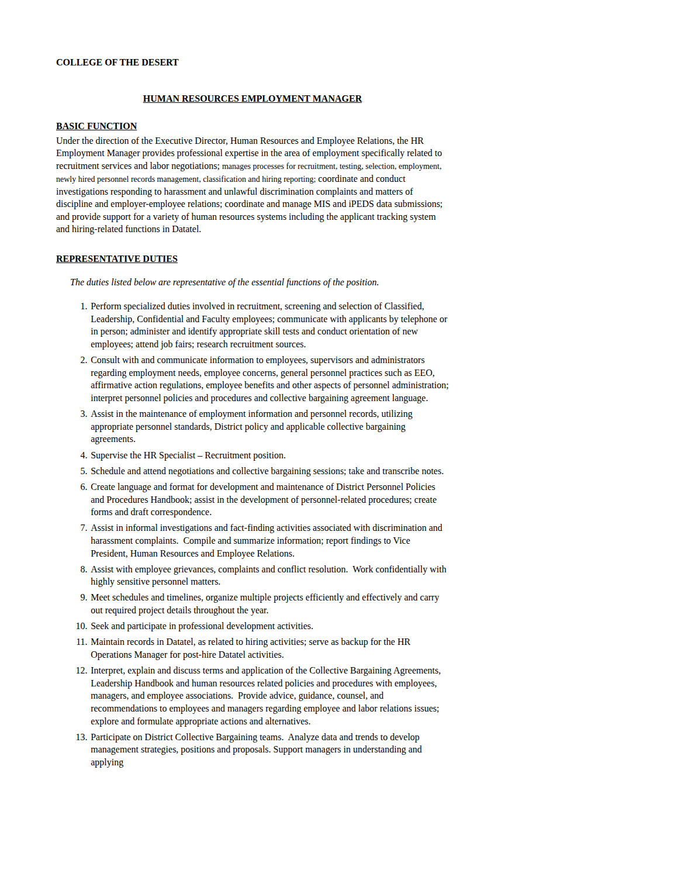COLLEGE OF THE DESERT
HUMAN RESOURCES EMPLOYMENT MANAGER
BASIC FUNCTION
Under the direction of the Executive Director, Human Resources and Employee Relations, the HR Employment Manager provides professional expertise in the area of employment specifically related to recruitment services and labor negotiations; manages processes for recruitment, testing, selection, employment, newly hired personnel records management, classification and hiring reporting; coordinate and conduct investigations responding to harassment and unlawful discrimination complaints and matters of discipline and employer-employee relations; coordinate and manage MIS and iPEDS data submissions; and provide support for a variety of human resources systems including the applicant tracking system and hiring-related functions in Datatel.
REPRESENTATIVE DUTIES
The duties listed below are representative of the essential functions of the position.
Perform specialized duties involved in recruitment, screening and selection of Classified, Leadership, Confidential and Faculty employees; communicate with applicants by telephone or in person; administer and identify appropriate skill tests and conduct orientation of new employees; attend job fairs; research recruitment sources.
Consult with and communicate information to employees, supervisors and administrators regarding employment needs, employee concerns, general personnel practices such as EEO, affirmative action regulations, employee benefits and other aspects of personnel administration; interpret personnel policies and procedures and collective bargaining agreement language.
Assist in the maintenance of employment information and personnel records, utilizing appropriate personnel standards, District policy and applicable collective bargaining agreements.
Supervise the HR Specialist – Recruitment position.
Schedule and attend negotiations and collective bargaining sessions; take and transcribe notes.
Create language and format for development and maintenance of District Personnel Policies and Procedures Handbook; assist in the development of personnel-related procedures; create forms and draft correspondence.
Assist in informal investigations and fact-finding activities associated with discrimination and harassment complaints. Compile and summarize information; report findings to Vice President, Human Resources and Employee Relations.
Assist with employee grievances, complaints and conflict resolution. Work confidentially with highly sensitive personnel matters.
Meet schedules and timelines, organize multiple projects efficiently and effectively and carry out required project details throughout the year.
Seek and participate in professional development activities.
Maintain records in Datatel, as related to hiring activities; serve as backup for the HR Operations Manager for post-hire Datatel activities.
Interpret, explain and discuss terms and application of the Collective Bargaining Agreements, Leadership Handbook and human resources related policies and procedures with employees, managers, and employee associations. Provide advice, guidance, counsel, and recommendations to employees and managers regarding employee and labor relations issues; explore and formulate appropriate actions and alternatives.
Participate on District Collective Bargaining teams. Analyze data and trends to develop management strategies, positions and proposals. Support managers in understanding and applying